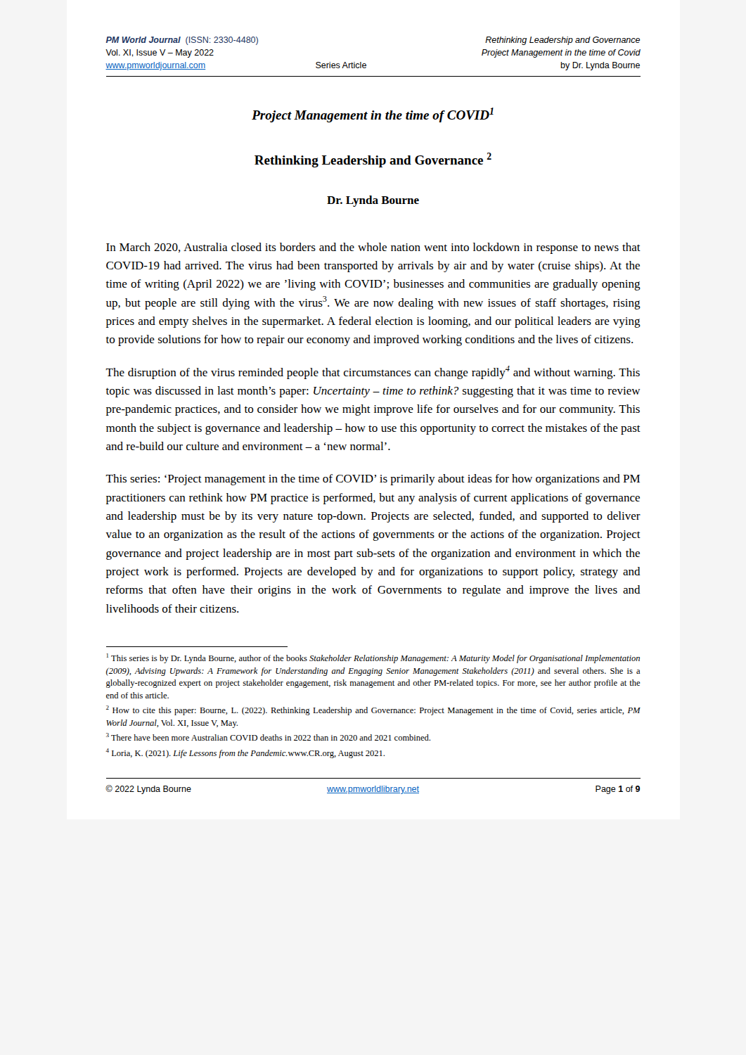| PM World Journal (ISSN: 2330-4480) | | Rethinking Leadership and Governance |
| Vol. XI, Issue V – May 2022 | | Project Management in the time of Covid |
| www.pmworldjournal.com | Series Article | by Dr. Lynda Bourne |
Project Management in the time of COVID1
Rethinking Leadership and Governance 2
Dr. Lynda Bourne
In March 2020, Australia closed its borders and the whole nation went into lockdown in response to news that COVID-19 had arrived. The virus had been transported by arrivals by air and by water (cruise ships). At the time of writing (April 2022) we are ’living with COVID’; businesses and communities are gradually opening up, but people are still dying with the virus3. We are now dealing with new issues of staff shortages, rising prices and empty shelves in the supermarket. A federal election is looming, and our political leaders are vying to provide solutions for how to repair our economy and improved working conditions and the lives of citizens.
The disruption of the virus reminded people that circumstances can change rapidly4 and without warning. This topic was discussed in last month’s paper: Uncertainty – time to rethink? suggesting that it was time to review pre-pandemic practices, and to consider how we might improve life for ourselves and for our community. This month the subject is governance and leadership – how to use this opportunity to correct the mistakes of the past and re-build our culture and environment – a ‘new normal’.
This series: ‘Project management in the time of COVID’ is primarily about ideas for how organizations and PM practitioners can rethink how PM practice is performed, but any analysis of current applications of governance and leadership must be by its very nature top-down. Projects are selected, funded, and supported to deliver value to an organization as the result of the actions of governments or the actions of the organization. Project governance and project leadership are in most part sub-sets of the organization and environment in which the project work is performed. Projects are developed by and for organizations to support policy, strategy and reforms that often have their origins in the work of Governments to regulate and improve the lives and livelihoods of their citizens.
1 This series is by Dr. Lynda Bourne, author of the books Stakeholder Relationship Management: A Maturity Model for Organisational Implementation (2009), Advising Upwards: A Framework for Understanding and Engaging Senior Management Stakeholders (2011) and several others. She is a globally-recognized expert on project stakeholder engagement, risk management and other PM-related topics. For more, see her author profile at the end of this article.
2 How to cite this paper: Bourne, L. (2022). Rethinking Leadership and Governance: Project Management in the time of Covid, series article, PM World Journal, Vol. XI, Issue V, May.
3 There have been more Australian COVID deaths in 2022 than in 2020 and 2021 combined.
4 Loria, K. (2021). Life Lessons from the Pandemic. www.CR.org, August 2021.
| © 2022 Lynda Bourne | www.pmworldlibrary.net | Page 1 of 9 |